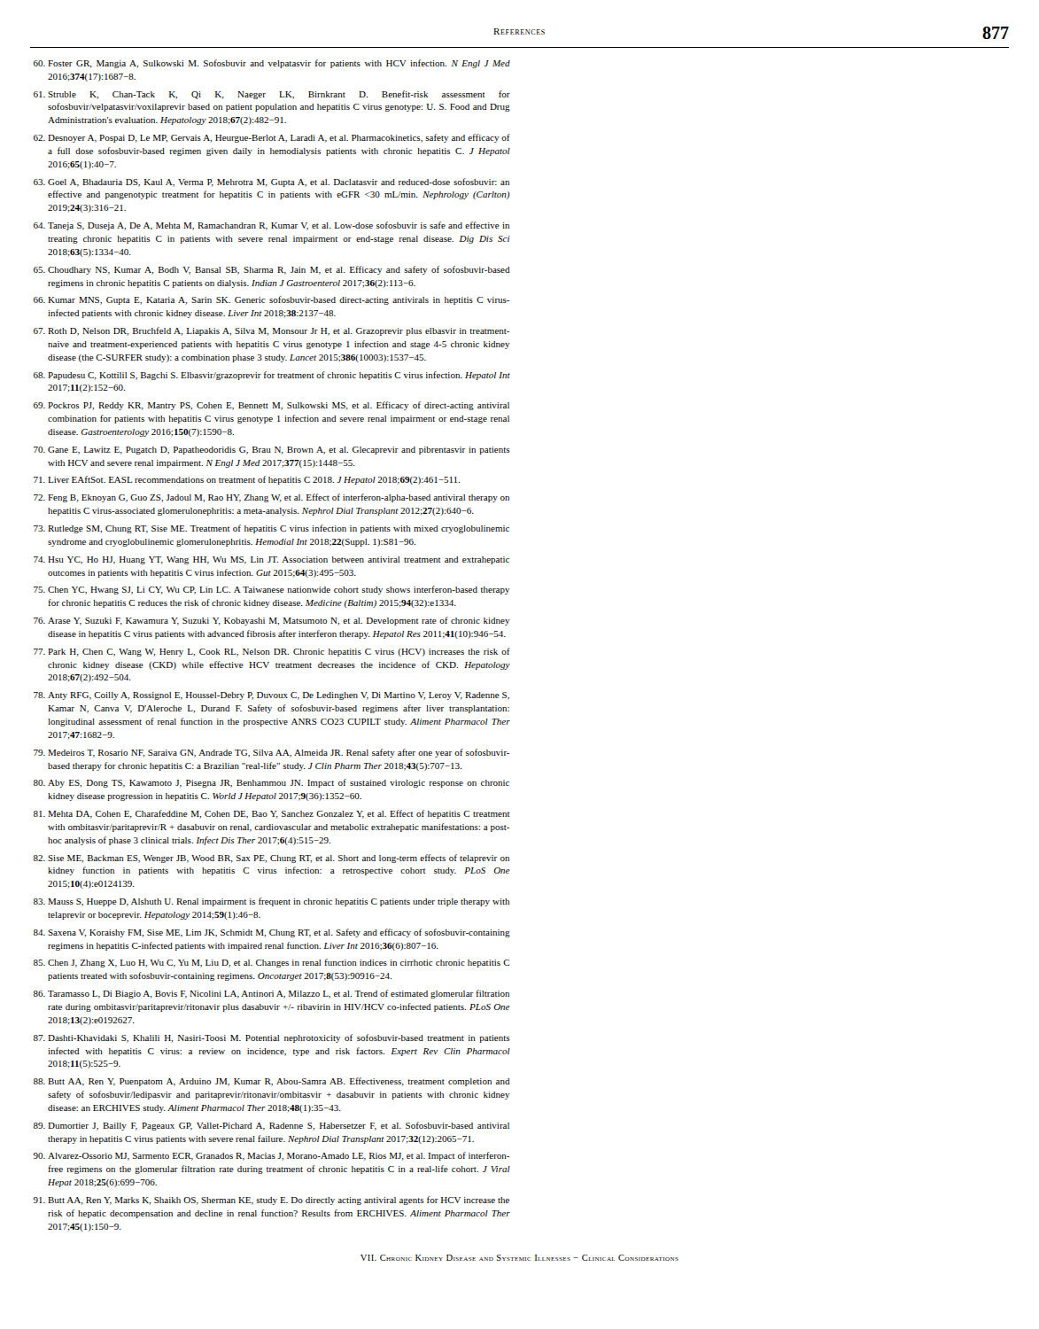References 877
Foster GR, Mangia A, Sulkowski M. Sofosbuvir and velpatasvir for patients with HCV infection. N Engl J Med 2016;374(17):1687−8.
Struble K, Chan-Tack K, Qi K, Naeger LK, Birnkrant D. Benefit-risk assessment for sofosbuvir/velpatasvir/voxilaprevir based on patient population and hepatitis C virus genotype: U. S. Food and Drug Administration's evaluation. Hepatology 2018;67(2):482−91.
Desnoyer A, Pospai D, Le MP, Gervais A, Heurgue-Berlot A, Laradi A, et al. Pharmacokinetics, safety and efficacy of a full dose sofosbuvir-based regimen given daily in hemodialysis patients with chronic hepatitis C. J Hepatol 2016;65(1):40−7.
Goel A, Bhadauria DS, Kaul A, Verma P, Mehrotra M, Gupta A, et al. Daclatasvir and reduced-dose sofosbuvir: an effective and pangenotypic treatment for hepatitis C in patients with eGFR <30 mL/min. Nephrology (Carlton) 2019;24(3):316−21.
Taneja S, Duseja A, De A, Mehta M, Ramachandran R, Kumar V, et al. Low-dose sofosbuvir is safe and effective in treating chronic hepatitis C in patients with severe renal impairment or end-stage renal disease. Dig Dis Sci 2018;63(5):1334−40.
Choudhary NS, Kumar A, Bodh V, Bansal SB, Sharma R, Jain M, et al. Efficacy and safety of sofosbuvir-based regimens in chronic hepatitis C patients on dialysis. Indian J Gastroenterol 2017;36(2):113−6.
Kumar MNS, Gupta E, Kataria A, Sarin SK. Generic sofosbuvir-based direct-acting antivirals in heptitis C virus-infected patients with chronic kidney disease. Liver Int 2018;38:2137−48.
Roth D, Nelson DR, Bruchfeld A, Liapakis A, Silva M, Monsour Jr H, et al. Grazoprevir plus elbasvir in treatment-naive and treatment-experienced patients with hepatitis C virus genotype 1 infection and stage 4-5 chronic kidney disease (the C-SURFER study): a combination phase 3 study. Lancet 2015;386(10003):1537−45.
Papudesu C, Kottilil S, Bagchi S. Elbasvir/grazoprevir for treatment of chronic hepatitis C virus infection. Hepatol Int 2017;11(2):152−60.
Pockros PJ, Reddy KR, Mantry PS, Cohen E, Bennett M, Sulkowski MS, et al. Efficacy of direct-acting antiviral combination for patients with hepatitis C virus genotype 1 infection and severe renal impairment or end-stage renal disease. Gastroenterology 2016;150(7):1590−8.
Gane E, Lawitz E, Pugatch D, Papatheodoridis G, Brau N, Brown A, et al. Glecaprevir and pibrentasvir in patients with HCV and severe renal impairment. N Engl J Med 2017;377(15):1448−55.
Liver EAftSot. EASL recommendations on treatment of hepatitis C 2018. J Hepatol 2018;69(2):461−511.
Feng B, Eknoyan G, Guo ZS, Jadoul M, Rao HY, Zhang W, et al. Effect of interferon-alpha-based antiviral therapy on hepatitis C virus-associated glomerulonephritis: a meta-analysis. Nephrol Dial Transplant 2012;27(2):640−6.
Rutledge SM, Chung RT, Sise ME. Treatment of hepatitis C virus infection in patients with mixed cryoglobulinemic syndrome and cryoglobulinemic glomerulonephritis. Hemodial Int 2018;22(Suppl. 1):S81−96.
Hsu YC, Ho HJ, Huang YT, Wang HH, Wu MS, Lin JT. Association between antiviral treatment and extrahepatic outcomes in patients with hepatitis C virus infection. Gut 2015;64(3):495−503.
Chen YC, Hwang SJ, Li CY, Wu CP, Lin LC. A Taiwanese nationwide cohort study shows interferon-based therapy for chronic hepatitis C reduces the risk of chronic kidney disease. Medicine (Baltim) 2015;94(32):e1334.
Arase Y, Suzuki F, Kawamura Y, Suzuki Y, Kobayashi M, Matsumoto N, et al. Development rate of chronic kidney disease in hepatitis C virus patients with advanced fibrosis after interferon therapy. Hepatol Res 2011;41(10):946−54.
Park H, Chen C, Wang W, Henry L, Cook RL, Nelson DR. Chronic hepatitis C virus (HCV) increases the risk of chronic kidney disease (CKD) while effective HCV treatment decreases the incidence of CKD. Hepatology 2018;67(2):492−504.
Anty RFG, Coilly A, Rossignol E, Houssel-Debry P, Duvoux C, De Ledinghen V, Di Martino V, Leroy V, Radenne S, Kamar N, Canva V, D'Aleroche L, Durand F. Safety of sofosbuvir-based regimens after liver transplantation: longitudinal assessment of renal function in the prospective ANRS CO23 CUPILT study. Aliment Pharmacol Ther 2017;47:1682−9.
Medeiros T, Rosario NF, Saraiva GN, Andrade TG, Silva AA, Almeida JR. Renal safety after one year of sofosbuvir-based therapy for chronic hepatitis C: a Brazilian "real-life" study. J Clin Pharm Ther 2018;43(5):707−13.
Aby ES, Dong TS, Kawamoto J, Pisegna JR, Benhammou JN. Impact of sustained virologic response on chronic kidney disease progression in hepatitis C. World J Hepatol 2017;9(36):1352−60.
Mehta DA, Cohen E, Charafeddine M, Cohen DE, Bao Y, Sanchez Gonzalez Y, et al. Effect of hepatitis C treatment with ombitasvir/paritaprevir/R + dasabuvir on renal, cardiovascular and metabolic extrahepatic manifestations: a post-hoc analysis of phase 3 clinical trials. Infect Dis Ther 2017;6(4):515−29.
Sise ME, Backman ES, Wenger JB, Wood BR, Sax PE, Chung RT, et al. Short and long-term effects of telaprevir on kidney function in patients with hepatitis C virus infection: a retrospective cohort study. PLoS One 2015;10(4):e0124139.
Mauss S, Hueppe D, Alshuth U. Renal impairment is frequent in chronic hepatitis C patients under triple therapy with telaprevir or boceprevir. Hepatology 2014;59(1):46−8.
Saxena V, Koraishy FM, Sise ME, Lim JK, Schmidt M, Chung RT, et al. Safety and efficacy of sofosbuvir-containing regimens in hepatitis C-infected patients with impaired renal function. Liver Int 2016;36(6):807−16.
Chen J, Zhang X, Luo H, Wu C, Yu M, Liu D, et al. Changes in renal function indices in cirrhotic chronic hepatitis C patients treated with sofosbuvir-containing regimens. Oncotarget 2017;8(53):90916−24.
Taramasso L, Di Biagio A, Bovis F, Nicolini LA, Antinori A, Milazzo L, et al. Trend of estimated glomerular filtration rate during ombitasvir/paritaprevir/ritonavir plus dasabuvir +/- ribavirin in HIV/HCV co-infected patients. PLoS One 2018;13(2):e0192627.
Dashti-Khavidaki S, Khalili H, Nasiri-Toosi M. Potential nephrotoxicity of sofosbuvir-based treatment in patients infected with hepatitis C virus: a review on incidence, type and risk factors. Expert Rev Clin Pharmacol 2018;11(5):525−9.
Butt AA, Ren Y, Puenpatom A, Arduino JM, Kumar R, Abou-Samra AB. Effectiveness, treatment completion and safety of sofosbuvir/ledipasvir and paritaprevir/ritonavir/ombitasvir + dasabuvir in patients with chronic kidney disease: an ERCHIVES study. Aliment Pharmacol Ther 2018;48(1):35−43.
Dumortier J, Bailly F, Pageaux GP, Vallet-Pichard A, Radenne S, Habersetzer F, et al. Sofosbuvir-based antiviral therapy in hepatitis C virus patients with severe renal failure. Nephrol Dial Transplant 2017;32(12):2065−71.
Alvarez-Ossorio MJ, Sarmento ECR, Granados R, Macias J, Morano-Amado LE, Rios MJ, et al. Impact of interferon-free regimens on the glomerular filtration rate during treatment of chronic hepatitis C in a real-life cohort. J Viral Hepat 2018;25(6):699−706.
Butt AA, Ren Y, Marks K, Shaikh OS, Sherman KE, study E. Do directly acting antiviral agents for HCV increase the risk of hepatic decompensation and decline in renal function? Results from ERCHIVES. Aliment Pharmacol Ther 2017;45(1):150−9.
VII. Chronic Kidney Disease and Systemic Illnesses − Clinical Considerations